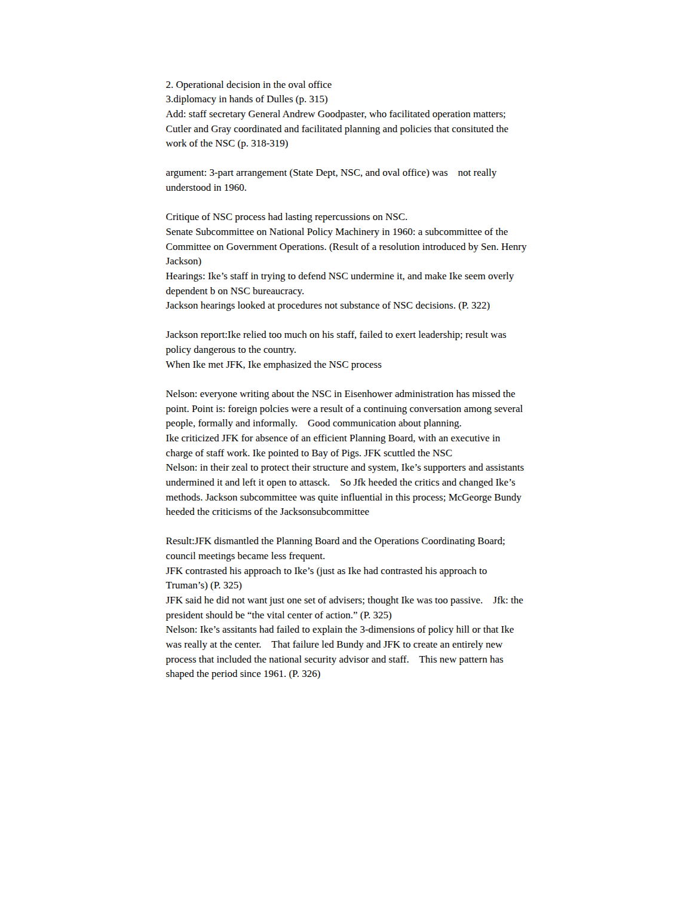2. Operational decision in the oval office
3.diplomacy in hands of Dulles (p. 315)
Add: staff secretary General Andrew Goodpaster, who facilitated operation matters; Cutler and Gray coordinated and facilitated planning and policies that consituted the work of the NSC (p. 318-319)
argument: 3-part arrangement (State Dept, NSC, and oval office) was not really understood in 1960.
Critique of NSC process had lasting repercussions on NSC.
Senate Subcommittee on National Policy Machinery in 1960: a subcommittee of the Committee on Government Operations. (Result of a resolution introduced by Sen. Henry Jackson)
Hearings: Ike’s staff in trying to defend NSC undermine it, and make Ike seem overly dependent b on NSC bureaucracy.
Jackson hearings looked at procedures not substance of NSC decisions. (P. 322)
Jackson report:Ike relied too much on his staff, failed to exert leadership; result was policy dangerous to the country.
When Ike met JFK, Ike emphasized the NSC process
Nelson: everyone writing about the NSC in Eisenhower administration has missed the point. Point is: foreign polcies were a result of a continuing conversation among several people, formally and informally. Good communication about planning.
Ike criticized JFK for absence of an efficient Planning Board, with an executive in charge of staff work. Ike pointed to Bay of Pigs. JFK scuttled the NSC
Nelson: in their zeal to protect their structure and system, Ike’s supporters and assistants undermined it and left it open to attasck. So Jfk heeded the critics and changed Ike’s methods. Jackson subcommittee was quite influential in this process; McGeorge Bundy heeded the criticisms of the Jacksonsubcommittee
Result:JFK dismantled the Planning Board and the Operations Coordinating Board; council meetings became less frequent.
JFK contrasted his approach to Ike’s (just as Ike had contrasted his approach to Truman’s) (P. 325)
JFK said he did not want just one set of advisers; thought Ike was too passive. Jfk: the president should be “the vital center of action.” (P. 325)
Nelson: Ike’s assitants had failed to explain the 3-dimensions of policy hill or that Ike was really at the center. That failure led Bundy and JFK to create an entirely new process that included the national security advisor and staff. This new pattern has shaped the period since 1961. (P. 326)